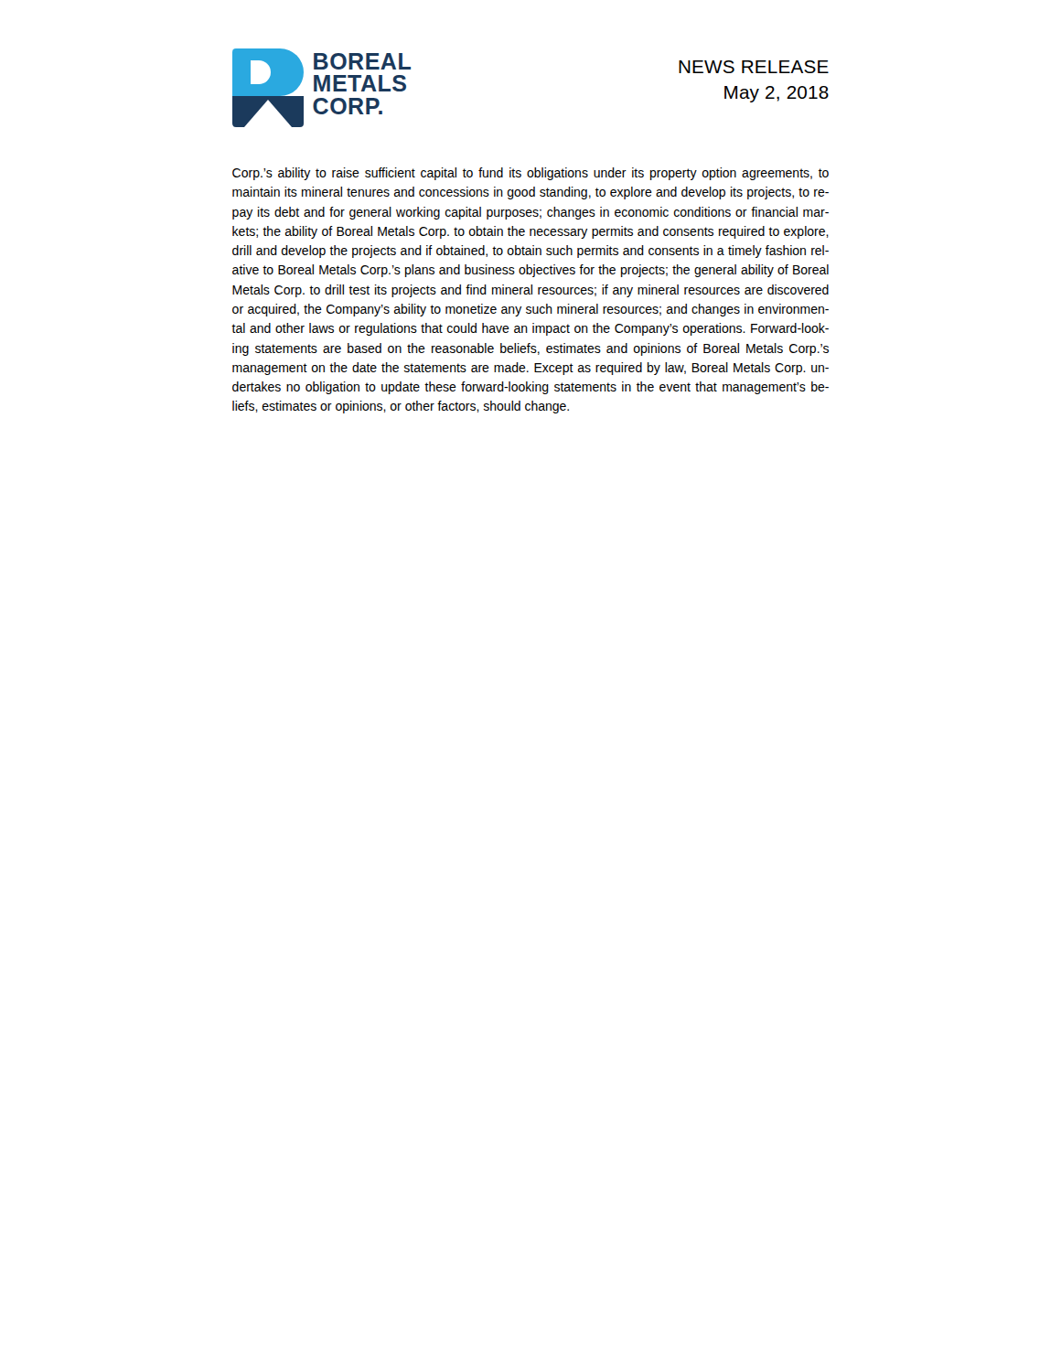BOREAL METALS CORP.
NEWS RELEASE
May 2, 2018
Corp.’s ability to raise sufficient capital to fund its obligations under its property option agreements, to maintain its mineral tenures and concessions in good standing, to explore and develop its projects, to repay its debt and for general working capital purposes; changes in economic conditions or financial markets; the ability of Boreal Metals Corp. to obtain the necessary permits and consents required to explore, drill and develop the projects and if obtained, to obtain such permits and consents in a timely fashion relative to Boreal Metals Corp.’s plans and business objectives for the projects; the general ability of Boreal Metals Corp. to drill test its projects and find mineral resources; if any mineral resources are discovered or acquired, the Company’s ability to monetize any such mineral resources; and changes in environmental and other laws or regulations that could have an impact on the Company’s operations. Forward-looking statements are based on the reasonable beliefs, estimates and opinions of Boreal Metals Corp.’s management on the date the statements are made. Except as required by law, Boreal Metals Corp. undertakes no obligation to update these forward-looking statements in the event that management’s beliefs, estimates or opinions, or other factors, should change.